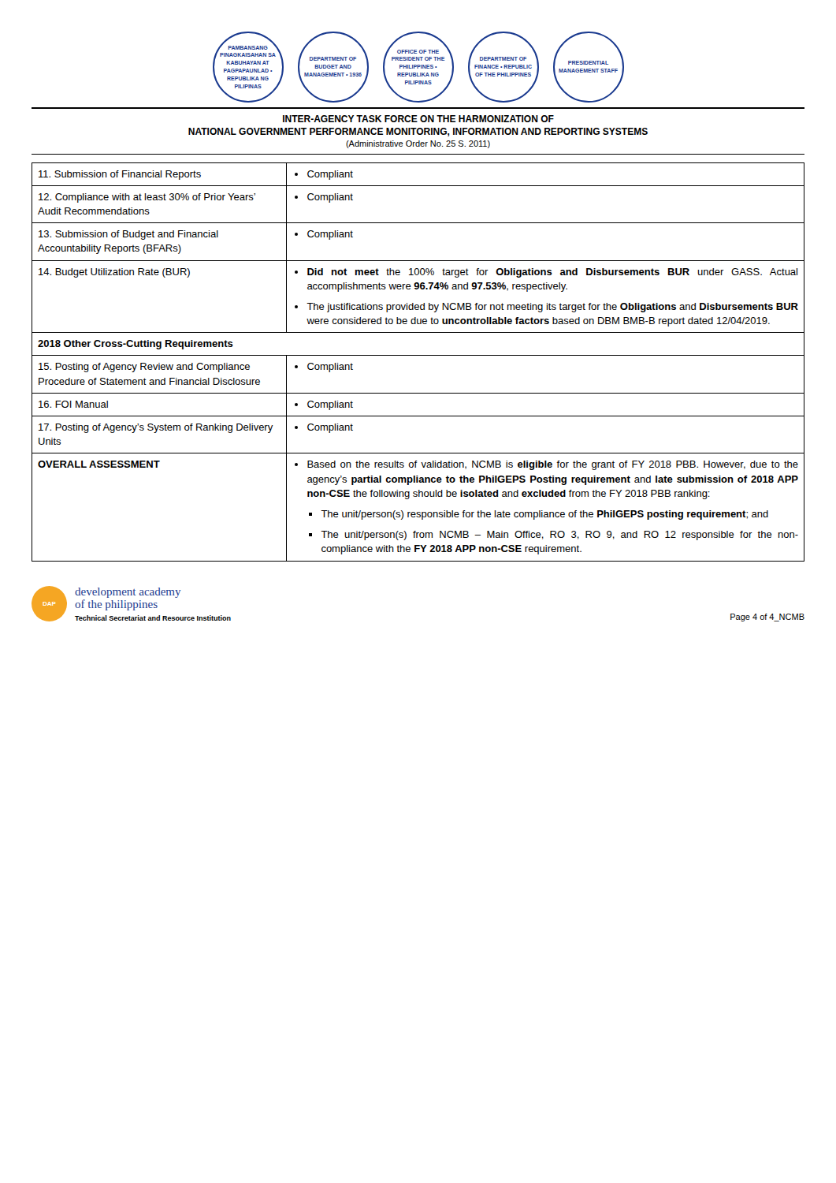PAMBANSANG PINAGKAISAHAN SA KABUHAYAN AT PAGPAPAUNLAD • REPUBLIKA NG PILIPINAS
DEPARTMENT OF BUDGET AND MANAGEMENT • 1936
OFFICE OF THE PRESIDENT OF THE PHILIPPINES • REPUBLIKA NG PILIPINAS
DEPARTMENT OF FINANCE • REPUBLIC OF THE PHILIPPINES
PRESIDENTIAL MANAGEMENT STAFF
INTER-AGENCY TASK FORCE ON THE HARMONIZATION OF
NATIONAL GOVERNMENT PERFORMANCE MONITORING, INFORMATION AND REPORTING SYSTEMS
(Administrative Order No. 25 S. 2011)
| 11. Submission of Financial Reports | Compliant |
| 12. Compliance with at least 30% of Prior Years’ Audit Recommendations | Compliant |
| 13. Submission of Budget and Financial Accountability Reports (BFARs) | Compliant |
| 14. Budget Utilization Rate (BUR) | Did not meet the 100% target for Obligations and Disbursements BUR under GASS. Actual accomplishments were 96.74% and 97.53% , respectively. The justifications provided by NCMB for not meeting its target for the Obligations and Disbursements BUR were considered to be due to uncontrollable factors based on DBM BMB-B report dated 12/04/2019. |
| 2018 Other Cross-Cutting Requirements |
| 15. Posting of Agency Review and Compliance Procedure of Statement and Financial Disclosure | Compliant |
| 16. FOI Manual | Compliant |
| 17. Posting of Agency’s System of Ranking Delivery Units | Compliant |
| OVERALL ASSESSMENT | Based on the results of validation, NCMB is eligible for the grant of FY 2018 PBB. However, due to the agency’s partial compliance to the PhilGEPS Posting requirement and late submission of 2018 APP non-CSE the following should be isolated and excluded from the FY 2018 PBB ranking: The unit/person(s) responsible for the late compliance of the PhilGEPS posting requirement ; and The unit/person(s) from NCMB – Main Office, RO 3, RO 9, and RO 12 responsible for the non-compliance with the FY 2018 APP non-CSE requirement. |
DAP
development academy
of the philippines
Technical Secretariat and Resource Institution
Page 4 of 4_NCMB